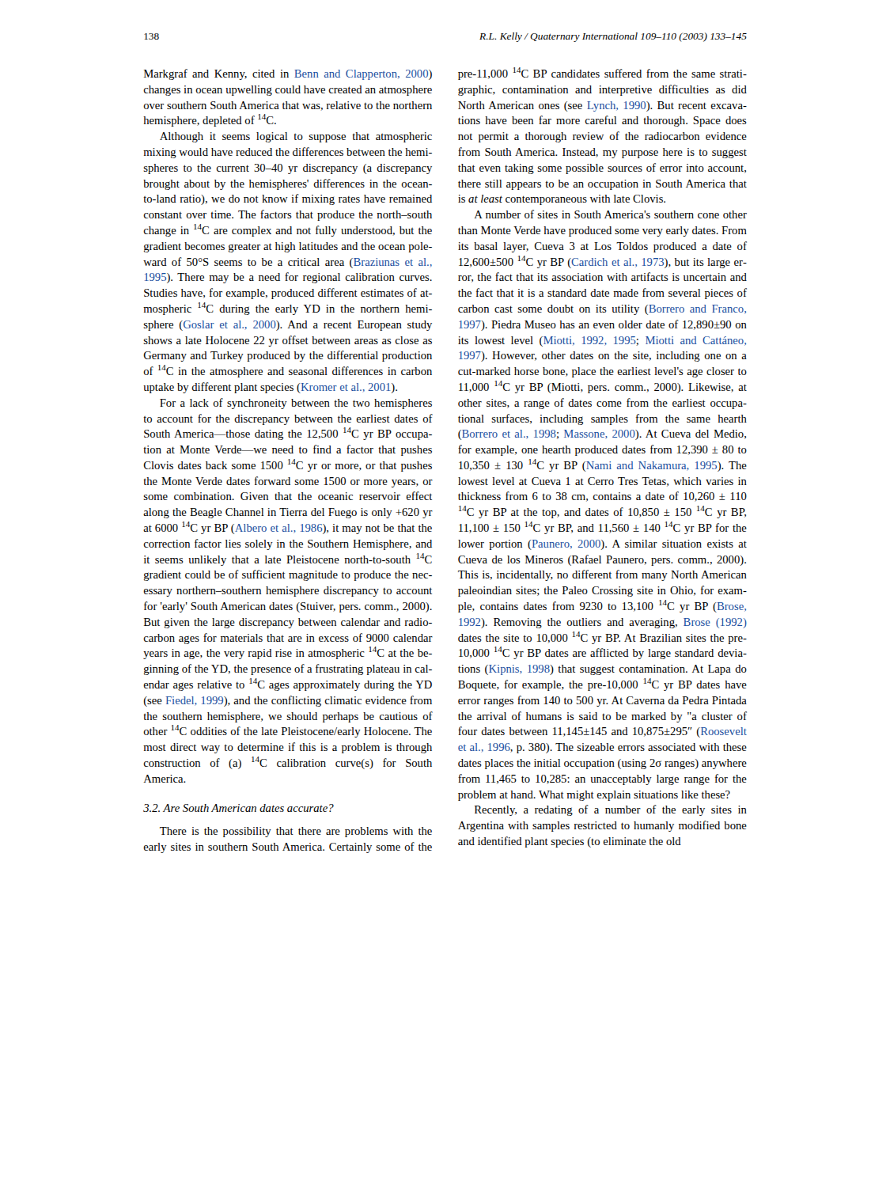138 R.L. Kelly / Quaternary International 109–110 (2003) 133–145
Markgraf and Kenny, cited in Benn and Clapperton, 2000) changes in ocean upwelling could have created an atmosphere over southern South America that was, relative to the northern hemisphere, depleted of 14C.
Although it seems logical to suppose that atmospheric mixing would have reduced the differences between the hemispheres to the current 30–40 yr discrepancy (a discrepancy brought about by the hemispheres' differences in the ocean-to-land ratio), we do not know if mixing rates have remained constant over time. The factors that produce the north–south change in 14C are complex and not fully understood, but the gradient becomes greater at high latitudes and the ocean poleward of 50°S seems to be a critical area (Braziunas et al., 1995). There may be a need for regional calibration curves. Studies have, for example, produced different estimates of atmospheric 14C during the early YD in the northern hemisphere (Goslar et al., 2000). And a recent European study shows a late Holocene 22 yr offset between areas as close as Germany and Turkey produced by the differential production of 14C in the atmosphere and seasonal differences in carbon uptake by different plant species (Kromer et al., 2001).
For a lack of synchroneity between the two hemispheres to account for the discrepancy between the earliest dates of South America—those dating the 12,500 14C yr BP occupation at Monte Verde—we need to find a factor that pushes Clovis dates back some 1500 14C yr or more, or that pushes the Monte Verde dates forward some 1500 or more years, or some combination. Given that the oceanic reservoir effect along the Beagle Channel in Tierra del Fuego is only +620 yr at 6000 14C yr BP (Albero et al., 1986), it may not be that the correction factor lies solely in the Southern Hemisphere, and it seems unlikely that a late Pleistocene north-to-south 14C gradient could be of sufficient magnitude to produce the necessary northern–southern hemisphere discrepancy to account for 'early' South American dates (Stuiver, pers. comm., 2000). But given the large discrepancy between calendar and radiocarbon ages for materials that are in excess of 9000 calendar years in age, the very rapid rise in atmospheric 14C at the beginning of the YD, the presence of a frustrating plateau in calendar ages relative to 14C ages approximately during the YD (see Fiedel, 1999), and the conflicting climatic evidence from the southern hemisphere, we should perhaps be cautious of other 14C oddities of the late Pleistocene/early Holocene. The most direct way to determine if this is a problem is through construction of (a) 14C calibration curve(s) for South America.
3.2. Are South American dates accurate?
There is the possibility that there are problems with the early sites in southern South America. Certainly some of the pre-11,000 14C BP candidates suffered from the same stratigraphic, contamination and interpretive difficulties as did North American ones (see Lynch, 1990). But recent excavations have been far more careful and thorough. Space does not permit a thorough review of the radiocarbon evidence from South America. Instead, my purpose here is to suggest that even taking some possible sources of error into account, there still appears to be an occupation in South America that is at least contemporaneous with late Clovis.
A number of sites in South America's southern cone other than Monte Verde have produced some very early dates. From its basal layer, Cueva 3 at Los Toldos produced a date of 12,600±500 14C yr BP (Cardich et al., 1973), but its large error, the fact that its association with artifacts is uncertain and the fact that it is a standard date made from several pieces of carbon cast some doubt on its utility (Borrero and Franco, 1997). Piedra Museo has an even older date of 12,890±90 on its lowest level (Miotti, 1992, 1995; Miotti and Cattáneo, 1997). However, other dates on the site, including one on a cut-marked horse bone, place the earliest level's age closer to 11,000 14C yr BP (Miotti, pers. comm., 2000). Likewise, at other sites, a range of dates come from the earliest occupational surfaces, including samples from the same hearth (Borrero et al., 1998; Massone, 2000). At Cueva del Medio, for example, one hearth produced dates from 12,390 ± 80 to 10,350 ± 130 14C yr BP (Nami and Nakamura, 1995). The lowest level at Cueva 1 at Cerro Tres Tetas, which varies in thickness from 6 to 38 cm, contains a date of 10,260 ± 110 14C yr BP at the top, and dates of 10,850 ± 150 14C yr BP, 11,100 ± 150 14C yr BP, and 11,560 ± 140 14C yr BP for the lower portion (Paunero, 2000). A similar situation exists at Cueva de los Mineros (Rafael Paunero, pers. comm., 2000). This is, incidentally, no different from many North American paleoindian sites; the Paleo Crossing site in Ohio, for example, contains dates from 9230 to 13,100 14C yr BP (Brose, 1992). Removing the outliers and averaging, Brose (1992) dates the site to 10,000 14C yr BP. At Brazilian sites the pre-10,000 14C yr BP dates are afflicted by large standard deviations (Kipnis, 1998) that suggest contamination. At Lapa do Boquete, for example, the pre-10,000 14C yr BP dates have error ranges from 140 to 500 yr. At Caverna da Pedra Pintada the arrival of humans is said to be marked by "a cluster of four dates between 11,145±145 and 10,875±295″ (Roosevelt et al., 1996, p. 380). The sizeable errors associated with these dates places the initial occupation (using 2σ ranges) anywhere from 11,465 to 10,285: an unacceptably large range for the problem at hand. What might explain situations like these?
Recently, a redating of a number of the early sites in Argentina with samples restricted to humanly modified bone and identified plant species (to eliminate the old